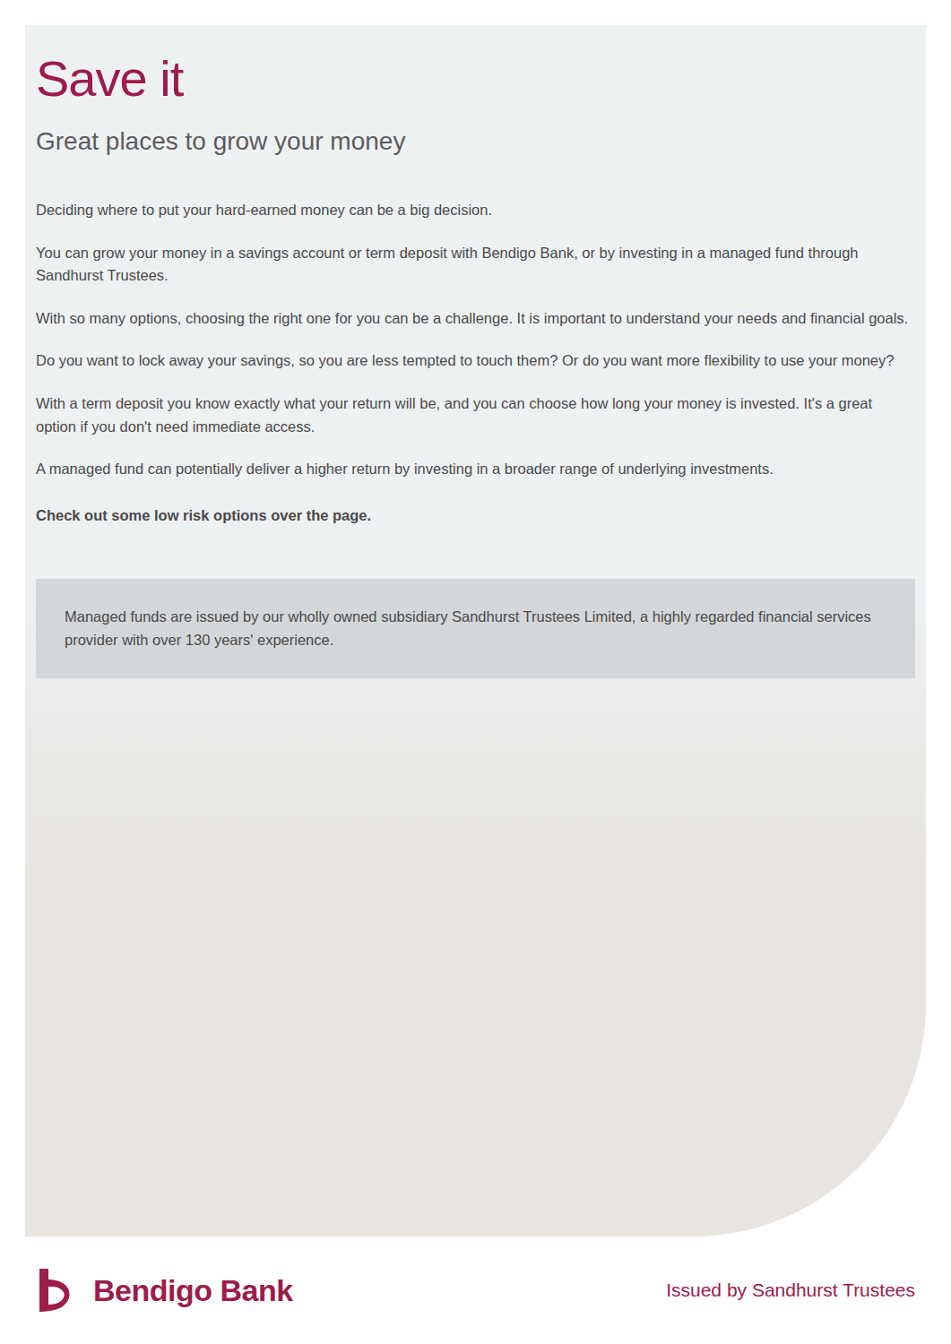Save it
Great places to grow your money
Deciding where to put your hard-earned money can be a big decision.
You can grow your money in a savings account or term deposit with Bendigo Bank, or by investing in a managed fund through Sandhurst Trustees.
With so many options, choosing the right one for you can be a challenge. It is important to understand your needs and financial goals.
Do you want to lock away your savings, so you are less tempted to touch them? Or do you want more flexibility to use your money?
With a term deposit you know exactly what your return will be, and you can choose how long your money is invested. It's a great option if you don't need immediate access.
A managed fund can potentially deliver a higher return by investing in a broader range of underlying investments.
Check out some low risk options over the page.
Managed funds are issued by our wholly owned subsidiary Sandhurst Trustees Limited, a highly regarded financial services provider with over 130 years' experience.
Bendigo Bank
Issued by Sandhurst Trustees